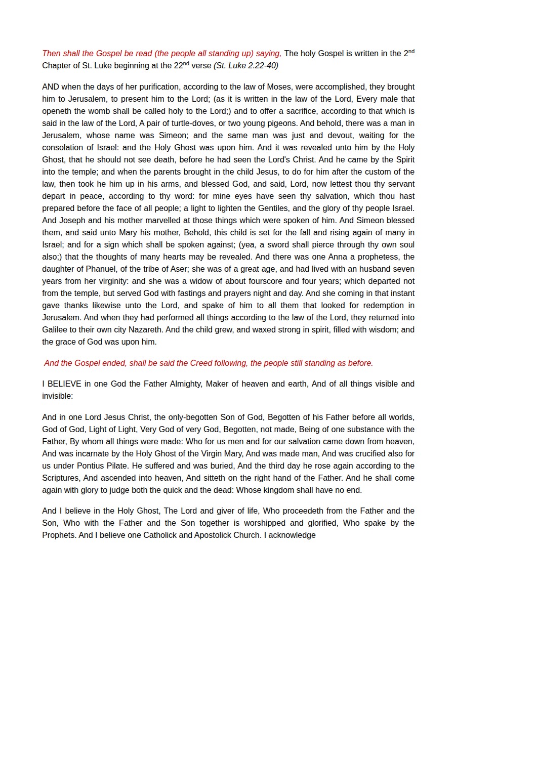Then shall the Gospel be read (the people all standing up) saying, The holy Gospel is written in the 2nd Chapter of St. Luke beginning at the 22nd verse (St. Luke 2.22-40)
AND when the days of her purification, according to the law of Moses, were accomplished, they brought him to Jerusalem, to present him to the Lord; (as it is written in the law of the Lord, Every male that openeth the womb shall be called holy to the Lord;) and to offer a sacrifice, according to that which is said in the law of the Lord, A pair of turtle-doves, or two young pigeons. And behold, there was a man in Jerusalem, whose name was Simeon; and the same man was just and devout, waiting for the consolation of Israel: and the Holy Ghost was upon him. And it was revealed unto him by the Holy Ghost, that he should not see death, before he had seen the Lord's Christ. And he came by the Spirit into the temple; and when the parents brought in the child Jesus, to do for him after the custom of the law, then took he him up in his arms, and blessed God, and said, Lord, now lettest thou thy servant depart in peace, according to thy word: for mine eyes have seen thy salvation, which thou hast prepared before the face of all people; a light to lighten the Gentiles, and the glory of thy people Israel. And Joseph and his mother marvelled at those things which were spoken of him. And Simeon blessed them, and said unto Mary his mother, Behold, this child is set for the fall and rising again of many in Israel; and for a sign which shall be spoken against; (yea, a sword shall pierce through thy own soul also;) that the thoughts of many hearts may be revealed. And there was one Anna a prophetess, the daughter of Phanuel, of the tribe of Aser; she was of a great age, and had lived with an husband seven years from her virginity: and she was a widow of about fourscore and four years; which departed not from the temple, but served God with fastings and prayers night and day. And she coming in that instant gave thanks likewise unto the Lord, and spake of him to all them that looked for redemption in Jerusalem. And when they had performed all things according to the law of the Lord, they returned into Galilee to their own city Nazareth. And the child grew, and waxed strong in spirit, filled with wisdom; and the grace of God was upon him.
And the Gospel ended, shall be said the Creed following, the people still standing as before.
I BELIEVE in one God the Father Almighty, Maker of heaven and earth, And of all things visible and invisible:
And in one Lord Jesus Christ, the only-begotten Son of God, Begotten of his Father before all worlds, God of God, Light of Light, Very God of very God, Begotten, not made, Being of one substance with the Father, By whom all things were made: Who for us men and for our salvation came down from heaven, And was incarnate by the Holy Ghost of the Virgin Mary, And was made man, And was crucified also for us under Pontius Pilate. He suffered and was buried, And the third day he rose again according to the Scriptures, And ascended into heaven, And sitteth on the right hand of the Father. And he shall come again with glory to judge both the quick and the dead: Whose kingdom shall have no end.
And I believe in the Holy Ghost, The Lord and giver of life, Who proceedeth from the Father and the Son, Who with the Father and the Son together is worshipped and glorified, Who spake by the Prophets. And I believe one Catholick and Apostolick Church. I acknowledge